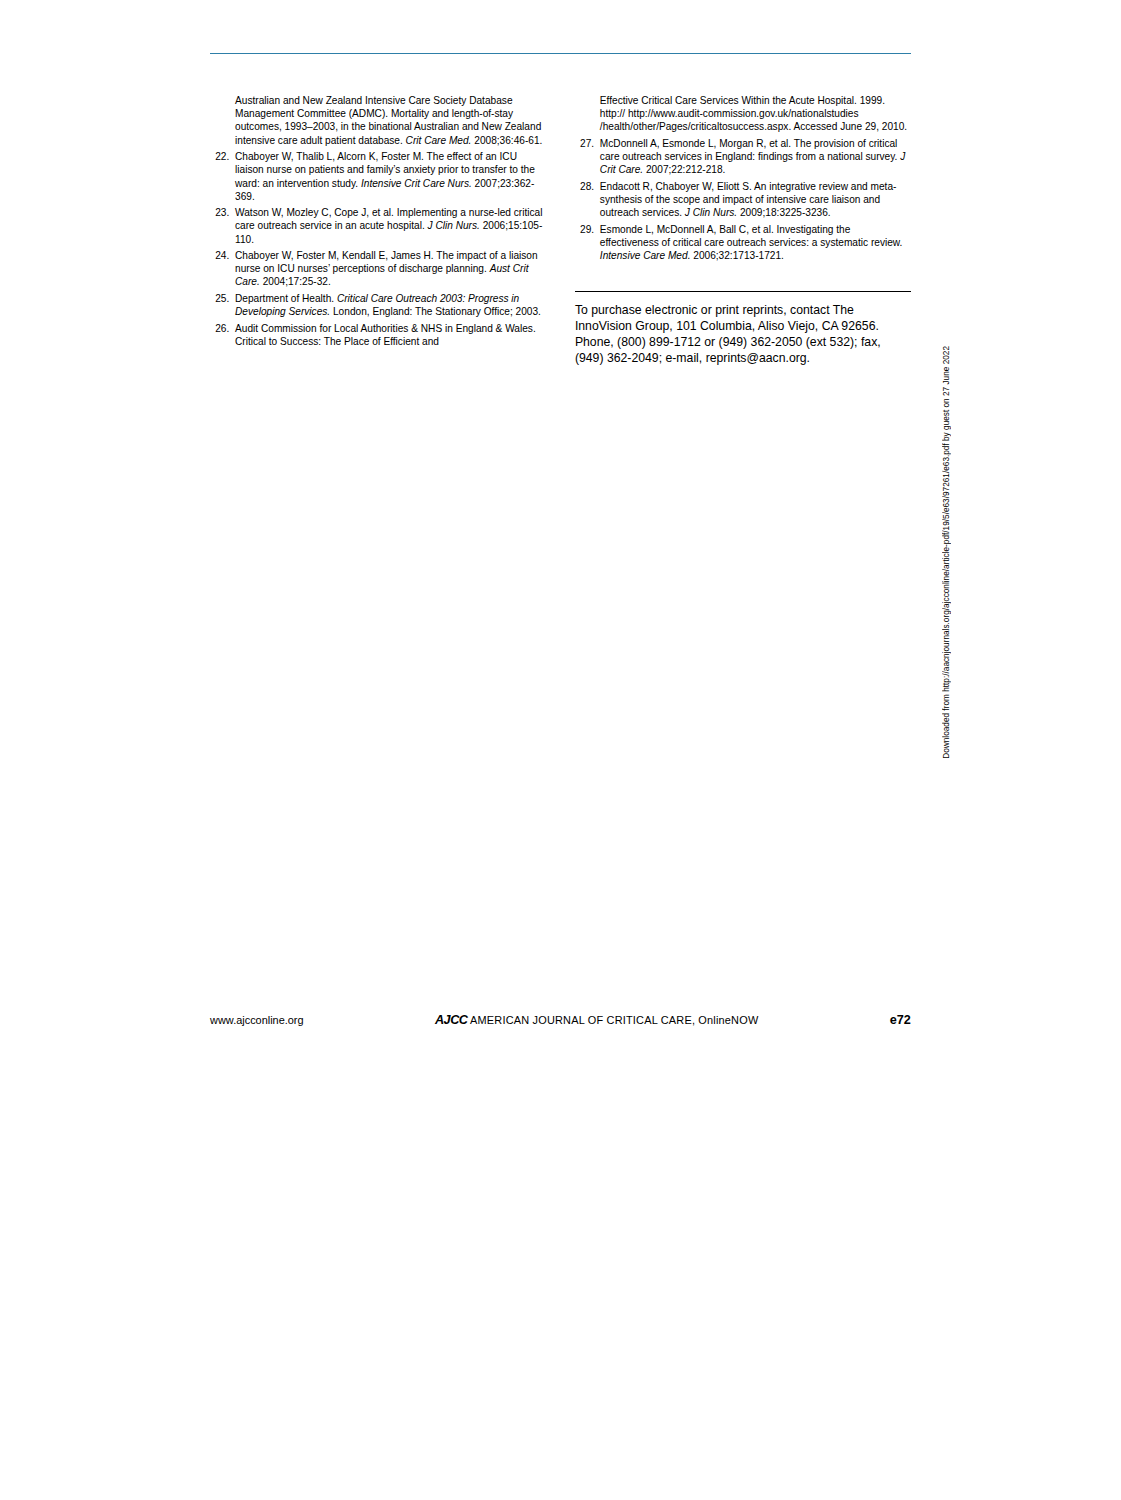Australian and New Zealand Intensive Care Society Database Management Committee (ADMC). Mortality and length-of-stay outcomes, 1993–2003, in the binational Australian and New Zealand intensive care adult patient database. Crit Care Med. 2008;36:46-61.
22. Chaboyer W, Thalib L, Alcorn K, Foster M. The effect of an ICU liaison nurse on patients and family’s anxiety prior to transfer to the ward: an intervention study. Intensive Crit Care Nurs. 2007;23:362-369.
23. Watson W, Mozley C, Cope J, et al. Implementing a nurse-led critical care outreach service in an acute hospital. J Clin Nurs. 2006;15:105-110.
24. Chaboyer W, Foster M, Kendall E, James H. The impact of a liaison nurse on ICU nurses’ perceptions of discharge planning. Aust Crit Care. 2004;17:25-32.
25. Department of Health. Critical Care Outreach 2003: Progress in Developing Services. London, England: The Stationary Office; 2003.
26. Audit Commission for Local Authorities & NHS in England & Wales. Critical to Success: The Place of Efficient and
Effective Critical Care Services Within the Acute Hospital. 1999. http:// http://www.audit-commission.gov.uk/nationalstudies /health/other/Pages/criticaltosuccess.aspx. Accessed June 29, 2010.
27. McDonnell A, Esmonde L, Morgan R, et al. The provision of critical care outreach services in England: findings from a national survey. J Crit Care. 2007;22:212-218.
28. Endacott R, Chaboyer W, Eliott S. An integrative review and meta-synthesis of the scope and impact of intensive care liaison and outreach services. J Clin Nurs. 2009;18:3225-3236.
29. Esmonde L, McDonnell A, Ball C, et al. Investigating the effectiveness of critical care outreach services: a systematic review. Intensive Care Med. 2006;32:1713-1721.
To purchase electronic or print reprints, contact The InnoVision Group, 101 Columbia, Aliso Viejo, CA 92656. Phone, (800) 899-1712 or (949) 362-2050 (ext 532); fax, (949) 362-2049; e-mail, reprints@aacn.org.
Downloaded from http://aacnjournals.org/ajcconline/article-pdf/19/5/e63/97261/e63.pdf by guest on 27 June 2022
www.ajcconline.org
AJCC AMERICAN JOURNAL OF CRITICAL CARE, OnlineNOW
e72